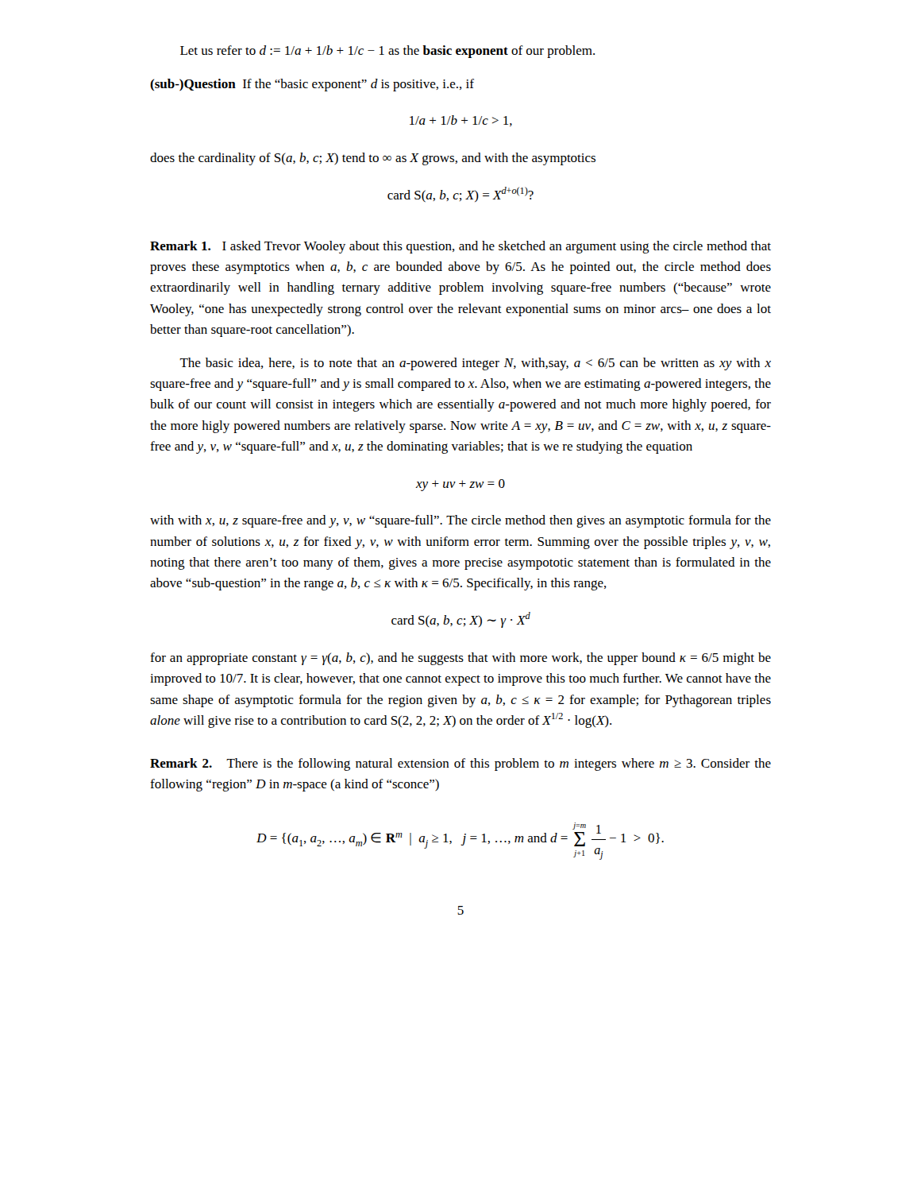Let us refer to d := 1/a + 1/b + 1/c − 1 as the basic exponent of our problem.
(sub-)Question If the “basic exponent” d is positive, i.e., if
1/a + 1/b + 1/c > 1,
does the cardinality of S(a, b, c; X) tend to ∞ as X grows, and with the asymptotics
card S(a, b, c; X) = Xd+o(1)?
Remark 1. I asked Trevor Wooley about this question, and he sketched an argument using the circle method that proves these asymptotics when a, b, c are bounded above by 6/5. As he pointed out, the circle method does extraordinarily well in handling ternary additive problem involving square-free numbers (“because” wrote Wooley, “one has unexpectedly strong control over the relevant exponential sums on minor arcs– one does a lot better than square-root cancellation”).
The basic idea, here, is to note that an a-powered integer N, with,say, a < 6/5 can be written as xy with x square-free and y “square-full” and y is small compared to x. Also, when we are estimating a-powered integers, the bulk of our count will consist in integers which are essentially a-powered and not much more highly poered, for the more higly powered numbers are relatively sparse. Now write A = xy, B = uv, and C = zw, with x, u, z square-free and y, v, w “square-full” and x, u, z the dominating variables; that is we re studying the equation
xy + uv + zw = 0
with with x, u, z square-free and y, v, w “square-full”. The circle method then gives an asymptotic formula for the number of solutions x, u, z for fixed y, v, w with uniform error term. Summing over the possible triples y, v, w, noting that there aren’t too many of them, gives a more precise asympototic statement than is formulated in the above “sub-question” in the range a, b, c ≤ κ with κ = 6/5. Specifically, in this range,
card S(a, b, c; X) ∼ γ · Xd
for an appropriate constant γ = γ(a, b, c), and he suggests that with more work, the upper bound κ = 6/5 might be improved to 10/7. It is clear, however, that one cannot expect to improve this too much further. We cannot have the same shape of asymptotic formula for the region given by a, b, c ≤ κ = 2 for example; for Pythagorean triples alone will give rise to a contribution to card S(2, 2, 2; X) on the order of X1/2 · log(X).
Remark 2. There is the following natural extension of this problem to m integers where m ≥ 3. Consider the following “region” D in m-space (a kind of “sconce”)
D = {(a1, a2, …, am) ∈ Rm | aj ≥ 1, j = 1, …, m and d = j=m Σj+1 1 aj − 1 > 0}.
5